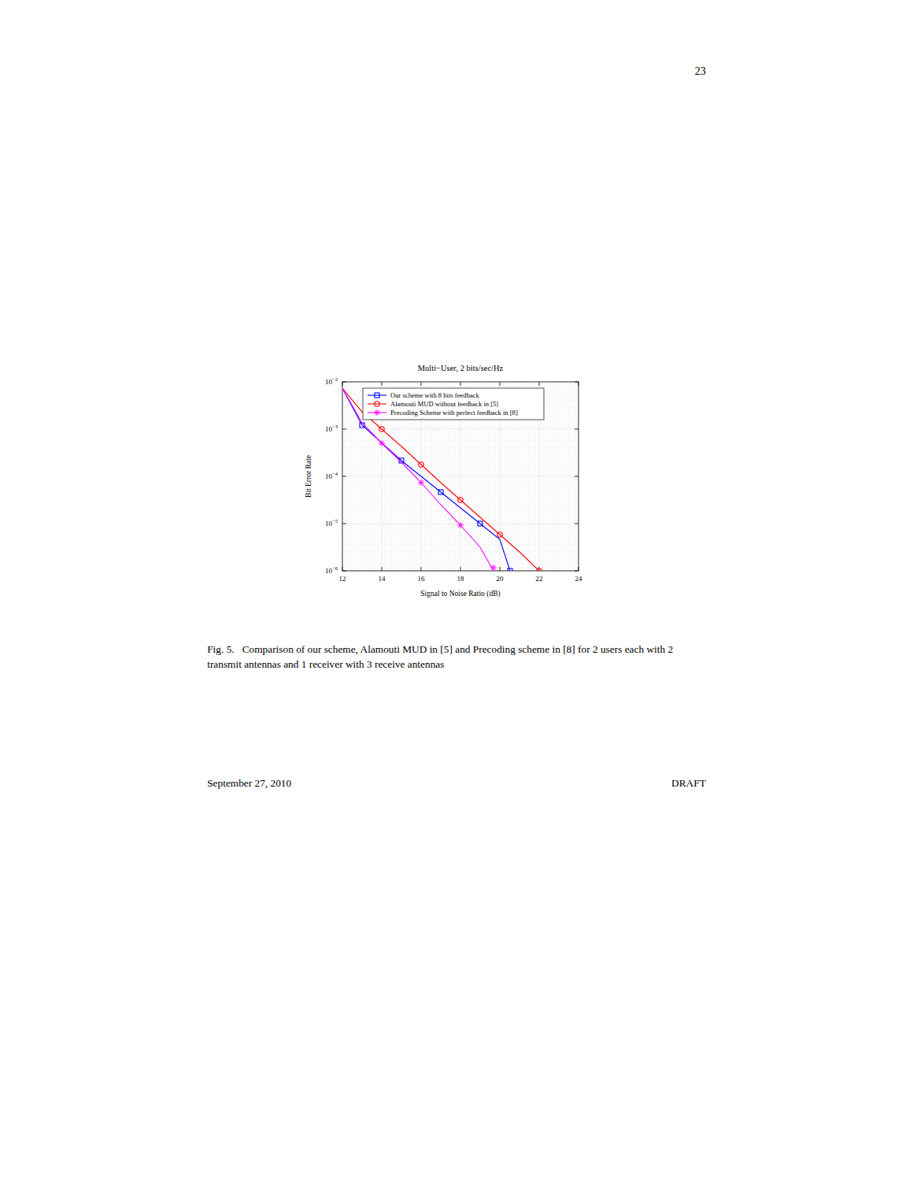23
Multi−User, 2 bits/sec/Hz 12 14 16 18 20 22 24 10−2 10−3 10−4 10−5 10−6 Signal to Noise Ratio (dB) Bit Error Rate Our scheme with 8 bits feedback Alamouti MUD without feedback in [5] Precoding Scheme with perfect feedback in [8]
Fig. 5. Comparison of our scheme, Alamouti MUD in [5] and Precoding scheme in [8] for 2 users each with 2 transmit antennas and 1 receiver with 3 receive antennas
September 27, 2010 DRAFT